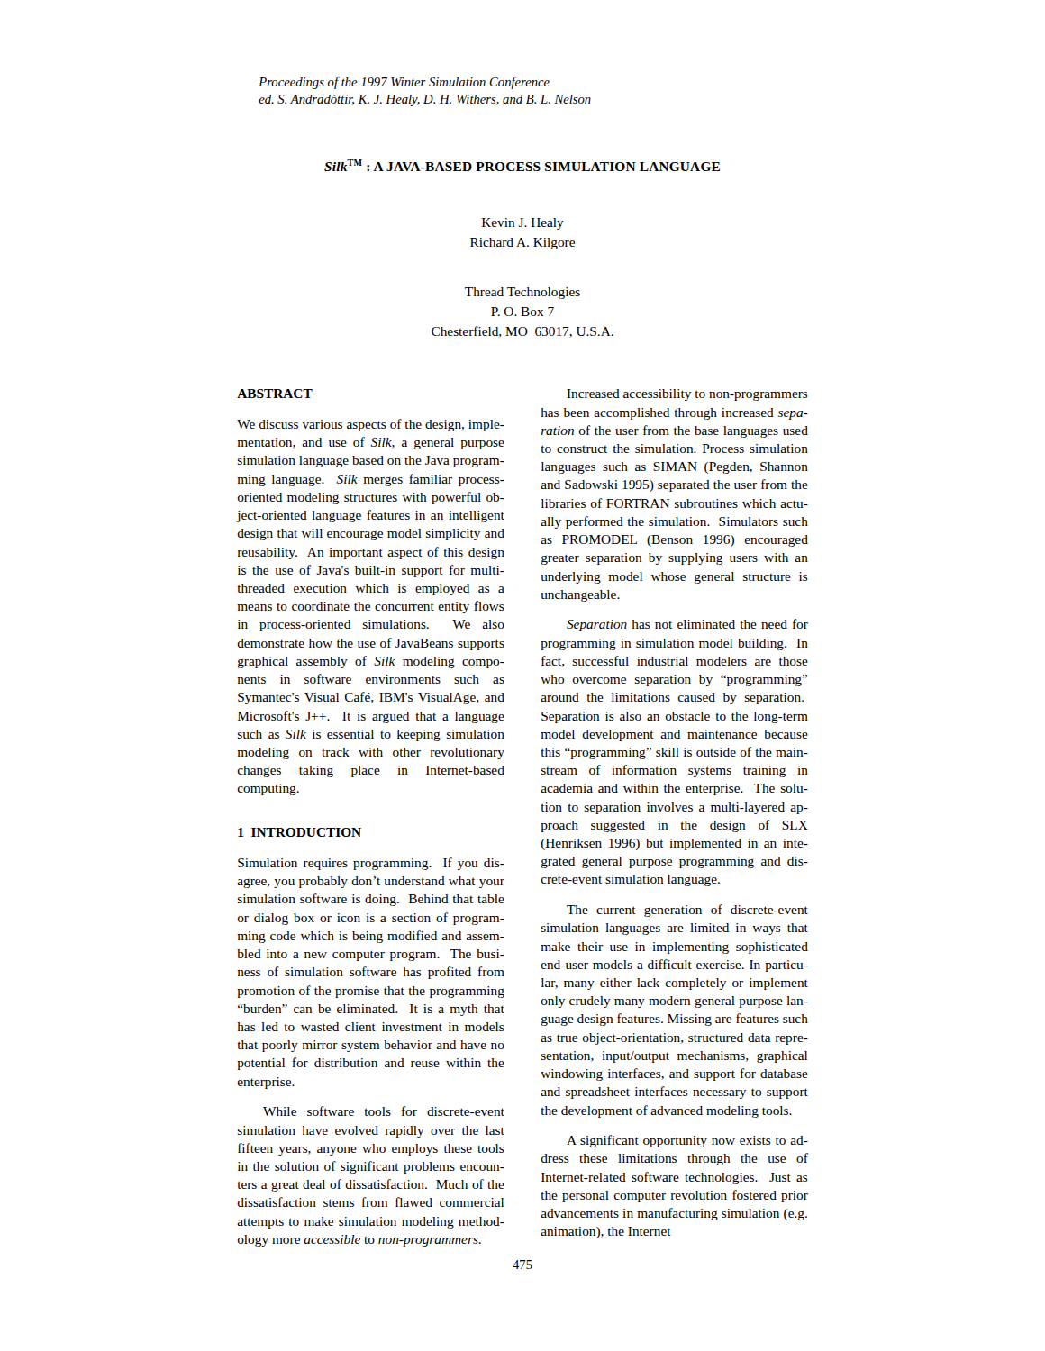Proceedings of the 1997 Winter Simulation Conference
ed. S. Andradóttir, K. J. Healy, D. H. Withers, and B. L. Nelson
Silk TM : A JAVA-BASED PROCESS SIMULATION LANGUAGE
Kevin J. Healy
Richard A. Kilgore
Thread Technologies
P. O. Box 7
Chesterfield, MO 63017, U.S.A.
ABSTRACT
We discuss various aspects of the design, implementation, and use of Silk, a general purpose simulation language based on the Java programming language. Silk merges familiar process-oriented modeling structures with powerful object-oriented language features in an intelligent design that will encourage model simplicity and reusability. An important aspect of this design is the use of Java's built-in support for multithreaded execution which is employed as a means to coordinate the concurrent entity flows in process-oriented simulations. We also demonstrate how the use of JavaBeans supports graphical assembly of Silk modeling components in software environments such as Symantec's Visual Café, IBM's VisualAge, and Microsoft's J++. It is argued that a language such as Silk is essential to keeping simulation modeling on track with other revolutionary changes taking place in Internet-based computing.
1 INTRODUCTION
Simulation requires programming. If you disagree, you probably don’t understand what your simulation software is doing. Behind that table or dialog box or icon is a section of programming code which is being modified and assembled into a new computer program. The business of simulation software has profited from promotion of the promise that the programming “burden” can be eliminated. It is a myth that has led to wasted client investment in models that poorly mirror system behavior and have no potential for distribution and reuse within the enterprise.
While software tools for discrete-event simulation have evolved rapidly over the last fifteen years, anyone who employs these tools in the solution of significant problems encounters a great deal of dissatisfaction. Much of the dissatisfaction stems from flawed commercial attempts to make simulation modeling methodology more accessible to non-programmers.
Increased accessibility to non-programmers has been accomplished through increased separation of the user from the base languages used to construct the simulation. Process simulation languages such as SIMAN (Pegden, Shannon and Sadowski 1995) separated the user from the libraries of FORTRAN subroutines which actually performed the simulation. Simulators such as PROMODEL (Benson 1996) encouraged greater separation by supplying users with an underlying model whose general structure is unchangeable.
Separation has not eliminated the need for programming in simulation model building. In fact, successful industrial modelers are those who overcome separation by “programming” around the limitations caused by separation. Separation is also an obstacle to the long-term model development and maintenance because this “programming” skill is outside of the mainstream of information systems training in academia and within the enterprise. The solution to separation involves a multi-layered approach suggested in the design of SLX (Henriksen 1996) but implemented in an integrated general purpose programming and discrete-event simulation language.
The current generation of discrete-event simulation languages are limited in ways that make their use in implementing sophisticated end-user models a difficult exercise. In particular, many either lack completely or implement only crudely many modern general purpose language design features. Missing are features such as true object-orientation, structured data representation, input/output mechanisms, graphical windowing interfaces, and support for database and spreadsheet interfaces necessary to support the development of advanced modeling tools.
A significant opportunity now exists to address these limitations through the use of Internet-related software technologies. Just as the personal computer revolution fostered prior advancements in manufacturing simulation (e.g. animation), the Internet
475